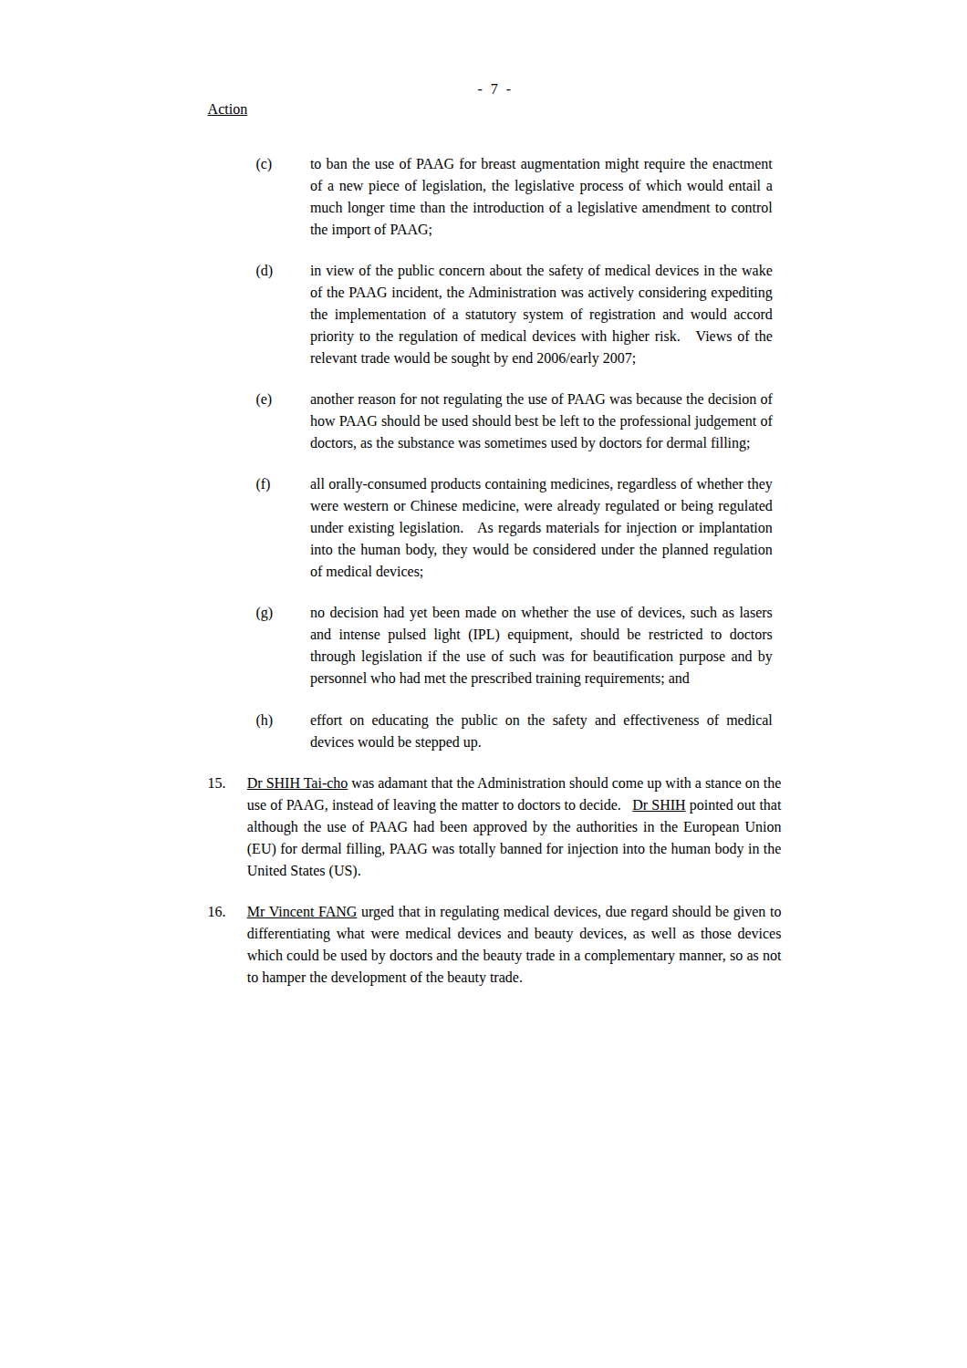Action
- 7 -
(c)
to ban the use of PAAG for breast augmentation might require the enactment of a new piece of legislation, the legislative process of which would entail a much longer time than the introduction of a legislative amendment to control the import of PAAG;
(d)
in view of the public concern about the safety of medical devices in the wake of the PAAG incident, the Administration was actively considering expediting the implementation of a statutory system of registration and would accord priority to the regulation of medical devices with higher risk. Views of the relevant trade would be sought by end 2006/early 2007;
(e)
another reason for not regulating the use of PAAG was because the decision of how PAAG should be used should best be left to the professional judgement of doctors, as the substance was sometimes used by doctors for dermal filling;
(f)
all orally-consumed products containing medicines, regardless of whether they were western or Chinese medicine, were already regulated or being regulated under existing legislation. As regards materials for injection or implantation into the human body, they would be considered under the planned regulation of medical devices;
(g)
no decision had yet been made on whether the use of devices, such as lasers and intense pulsed light (IPL) equipment, should be restricted to doctors through legislation if the use of such was for beautification purpose and by personnel who had met the prescribed training requirements; and
(h)
effort on educating the public on the safety and effectiveness of medical devices would be stepped up.
15.
Dr SHIH Tai-cho was adamant that the Administration should come up with a stance on the use of PAAG, instead of leaving the matter to doctors to decide. Dr SHIH pointed out that although the use of PAAG had been approved by the authorities in the European Union (EU) for dermal filling, PAAG was totally banned for injection into the human body in the United States (US).
16.
Mr Vincent FANG urged that in regulating medical devices, due regard should be given to differentiating what were medical devices and beauty devices, as well as those devices which could be used by doctors and the beauty trade in a complementary manner, so as not to hamper the development of the beauty trade.